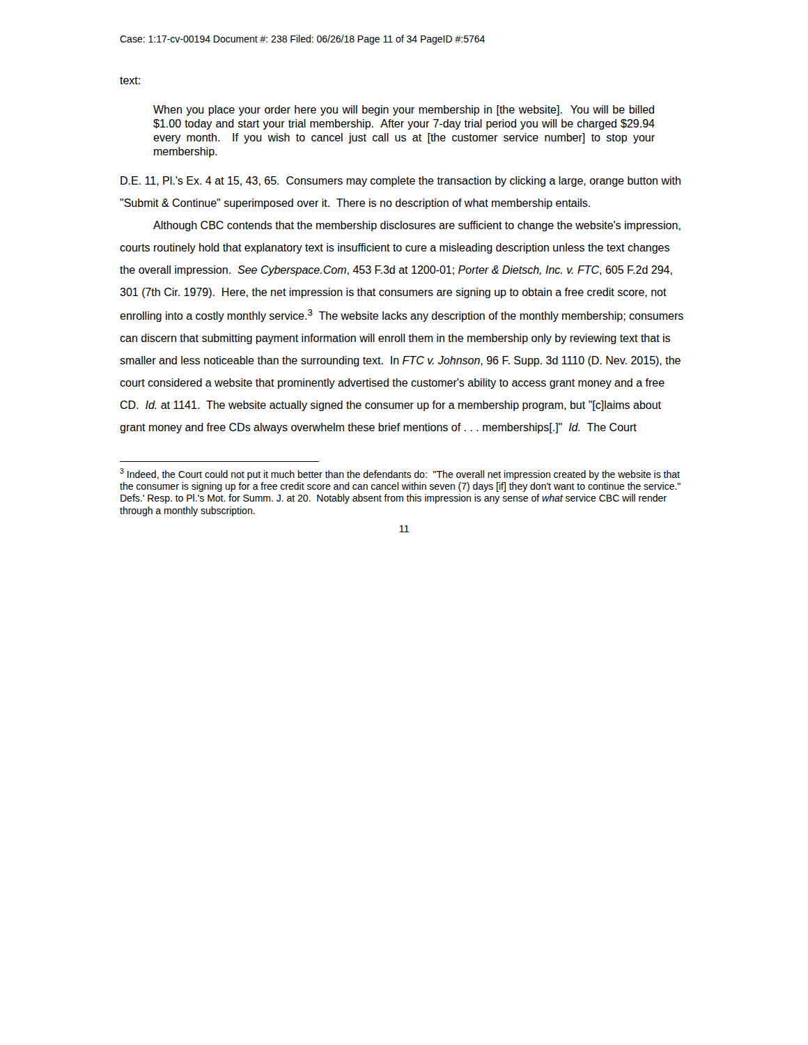Case: 1:17-cv-00194 Document #: 238 Filed: 06/26/18 Page 11 of 34 PageID #:5764
text:
When you place your order here you will begin your membership in [the website]. You will be billed $1.00 today and start your trial membership. After your 7-day trial period you will be charged $29.94 every month. If you wish to cancel just call us at [the customer service number] to stop your membership.
D.E. 11, Pl.'s Ex. 4 at 15, 43, 65. Consumers may complete the transaction by clicking a large, orange button with "Submit & Continue" superimposed over it. There is no description of what membership entails.
Although CBC contends that the membership disclosures are sufficient to change the website's impression, courts routinely hold that explanatory text is insufficient to cure a misleading description unless the text changes the overall impression. See Cyberspace.Com, 453 F.3d at 1200-01; Porter & Dietsch, Inc. v. FTC, 605 F.2d 294, 301 (7th Cir. 1979). Here, the net impression is that consumers are signing up to obtain a free credit score, not enrolling into a costly monthly service.3 The website lacks any description of the monthly membership; consumers can discern that submitting payment information will enroll them in the membership only by reviewing text that is smaller and less noticeable than the surrounding text. In FTC v. Johnson, 96 F. Supp. 3d 1110 (D. Nev. 2015), the court considered a website that prominently advertised the customer's ability to access grant money and a free CD. Id. at 1141. The website actually signed the consumer up for a membership program, but "[c]laims about grant money and free CDs always overwhelm these brief mentions of . . . memberships[.]" Id. The Court
3 Indeed, the Court could not put it much better than the defendants do: "The overall net impression created by the website is that the consumer is signing up for a free credit score and can cancel within seven (7) days [if] they don't want to continue the service." Defs.' Resp. to Pl.'s Mot. for Summ. J. at 20. Notably absent from this impression is any sense of what service CBC will render through a monthly subscription.
11